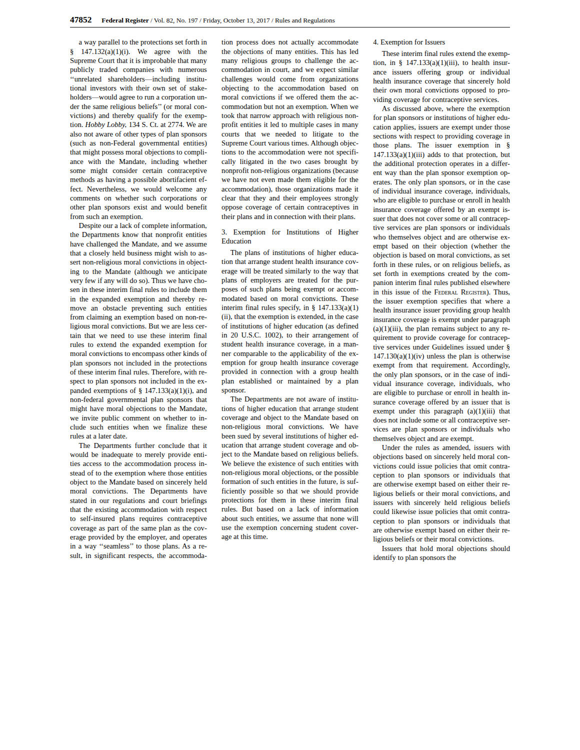47852 Federal Register / Vol. 82, No. 197 / Friday, October 13, 2017 / Rules and Regulations
a way parallel to the protections set forth in § 147.132(a)(1)(i). We agree with the Supreme Court that it is improbable that many publicly traded companies with numerous ‘‘unrelated shareholders—including institutional investors with their own set of stakeholders—would agree to run a corporation under the same religious beliefs’’ (or moral convictions) and thereby qualify for the exemption. Hobby Lobby, 134 S. Ct. at 2774. We are also not aware of other types of plan sponsors (such as non-Federal governmental entities) that might possess moral objections to compliance with the Mandate, including whether some might consider certain contraceptive methods as having a possible abortifacient effect. Nevertheless, we would welcome any comments on whether such corporations or other plan sponsors exist and would benefit from such an exemption.
Despite our a lack of complete information, the Departments know that nonprofit entities have challenged the Mandate, and we assume that a closely held business might wish to assert non-religious moral convictions in objecting to the Mandate (although we anticipate very few if any will do so). Thus we have chosen in these interim final rules to include them in the expanded exemption and thereby remove an obstacle preventing such entities from claiming an exemption based on non-religious moral convictions. But we are less certain that we need to use these interim final rules to extend the expanded exemption for moral convictions to encompass other kinds of plan sponsors not included in the protections of these interim final rules. Therefore, with respect to plan sponsors not included in the expanded exemptions of § 147.133(a)(1)(i), and non-federal governmental plan sponsors that might have moral objections to the Mandate, we invite public comment on whether to include such entities when we finalize these rules at a later date.
The Departments further conclude that it would be inadequate to merely provide entities access to the accommodation process instead of to the exemption where those entities object to the Mandate based on sincerely held moral convictions. The Departments have stated in our regulations and court briefings that the existing accommodation with respect to self-insured plans requires contraceptive coverage as part of the same plan as the coverage provided by the employer, and operates in a way ‘‘seamless’’ to those plans. As a result, in significant respects, the accommodation process does not actually accommodate the objections of many entities. This has led many religious groups to challenge the accommodation in court, and we expect similar challenges would come from organizations objecting to the accommodation based on moral convictions if we offered them the accommodation but not an exemption. When we took that narrow approach with religious nonprofit entities it led to multiple cases in many courts that we needed to litigate to the Supreme Court various times. Although objections to the accommodation were not specifically litigated in the two cases brought by nonprofit non-religious organizations (because we have not even made them eligible for the accommodation), those organizations made it clear that they and their employees strongly oppose coverage of certain contraceptives in their plans and in connection with their plans.
3. Exemption for Institutions of Higher Education
The plans of institutions of higher education that arrange student health insurance coverage will be treated similarly to the way that plans of employers are treated for the purposes of such plans being exempt or accommodated based on moral convictions. These interim final rules specify, in § 147.133(a)(1)(ii), that the exemption is extended, in the case of institutions of higher education (as defined in 20 U.S.C. 1002), to their arrangement of student health insurance coverage, in a manner comparable to the applicability of the exemption for group health insurance coverage provided in connection with a group health plan established or maintained by a plan sponsor.
The Departments are not aware of institutions of higher education that arrange student coverage and object to the Mandate based on non-religious moral convictions. We have been sued by several institutions of higher education that arrange student coverage and object to the Mandate based on religious beliefs. We believe the existence of such entities with non-religious moral objections, or the possible formation of such entities in the future, is sufficiently possible so that we should provide protections for them in these interim final rules. But based on a lack of information about such entities, we assume that none will use the exemption concerning student coverage at this time.
4. Exemption for Issuers
These interim final rules extend the exemption, in § 147.133(a)(1)(iii), to health insurance issuers offering group or individual health insurance coverage that sincerely hold their own moral convictions opposed to providing coverage for contraceptive services.
As discussed above, where the exemption for plan sponsors or institutions of higher education applies, issuers are exempt under those sections with respect to providing coverage in those plans. The issuer exemption in § 147.133(a)(1)(iii) adds to that protection, but the additional protection operates in a different way than the plan sponsor exemption operates. The only plan sponsors, or in the case of individual insurance coverage, individuals, who are eligible to purchase or enroll in health insurance coverage offered by an exempt issuer that does not cover some or all contraceptive services are plan sponsors or individuals who themselves object and are otherwise exempt based on their objection (whether the objection is based on moral convictions, as set forth in these rules, or on religious beliefs, as set forth in exemptions created by the companion interim final rules published elsewhere in this issue of the Federal Register). Thus, the issuer exemption specifies that where a health insurance issuer providing group health insurance coverage is exempt under paragraph (a)(1)(iii), the plan remains subject to any requirement to provide coverage for contraceptive services under Guidelines issued under § 147.130(a)(1)(iv) unless the plan is otherwise exempt from that requirement. Accordingly, the only plan sponsors, or in the case of individual insurance coverage, individuals, who are eligible to purchase or enroll in health insurance coverage offered by an issuer that is exempt under this paragraph (a)(1)(iii) that does not include some or all contraceptive services are plan sponsors or individuals who themselves object and are exempt.
Under the rules as amended, issuers with objections based on sincerely held moral convictions could issue policies that omit contraception to plan sponsors or individuals that are otherwise exempt based on either their religious beliefs or their moral convictions, and issuers with sincerely held religious beliefs could likewise issue policies that omit contraception to plan sponsors or individuals that are otherwise exempt based on either their religious beliefs or their moral convictions.
Issuers that hold moral objections should identify to plan sponsors the